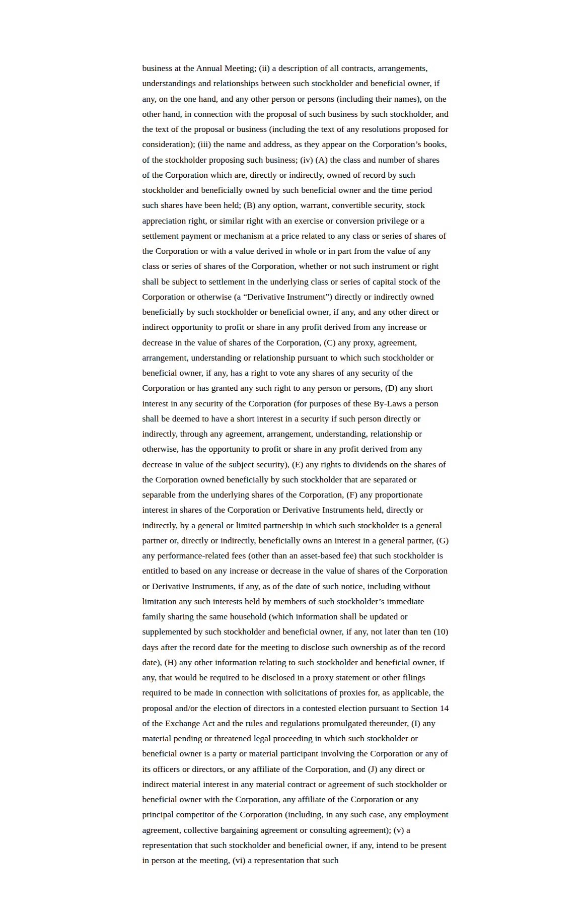business at the Annual Meeting; (ii) a description of all contracts, arrangements, understandings and relationships between such stockholder and beneficial owner, if any, on the one hand, and any other person or persons (including their names), on the other hand, in connection with the proposal of such business by such stockholder, and the text of the proposal or business (including the text of any resolutions proposed for consideration); (iii) the name and address, as they appear on the Corporation’s books, of the stockholder proposing such business; (iv) (A) the class and number of shares of the Corporation which are, directly or indirectly, owned of record by such stockholder and beneficially owned by such beneficial owner and the time period such shares have been held; (B) any option, warrant, convertible security, stock appreciation right, or similar right with an exercise or conversion privilege or a settlement payment or mechanism at a price related to any class or series of shares of the Corporation or with a value derived in whole or in part from the value of any class or series of shares of the Corporation, whether or not such instrument or right shall be subject to settlement in the underlying class or series of capital stock of the Corporation or otherwise (a “Derivative Instrument”) directly or indirectly owned beneficially by such stockholder or beneficial owner, if any, and any other direct or indirect opportunity to profit or share in any profit derived from any increase or decrease in the value of shares of the Corporation, (C) any proxy, agreement, arrangement, understanding or relationship pursuant to which such stockholder or beneficial owner, if any, has a right to vote any shares of any security of the Corporation or has granted any such right to any person or persons, (D) any short interest in any security of the Corporation (for purposes of these By-Laws a person shall be deemed to have a short interest in a security if such person directly or indirectly, through any agreement, arrangement, understanding, relationship or otherwise, has the opportunity to profit or share in any profit derived from any decrease in value of the subject security), (E) any rights to dividends on the shares of the Corporation owned beneficially by such stockholder that are separated or separable from the underlying shares of the Corporation, (F) any proportionate interest in shares of the Corporation or Derivative Instruments held, directly or indirectly, by a general or limited partnership in which such stockholder is a general partner or, directly or indirectly, beneficially owns an interest in a general partner, (G) any performance-related fees (other than an asset-based fee) that such stockholder is entitled to based on any increase or decrease in the value of shares of the Corporation or Derivative Instruments, if any, as of the date of such notice, including without limitation any such interests held by members of such stockholder’s immediate family sharing the same household (which information shall be updated or supplemented by such stockholder and beneficial owner, if any, not later than ten (10) days after the record date for the meeting to disclose such ownership as of the record date), (H) any other information relating to such stockholder and beneficial owner, if any, that would be required to be disclosed in a proxy statement or other filings required to be made in connection with solicitations of proxies for, as applicable, the proposal and/or the election of directors in a contested election pursuant to Section 14 of the Exchange Act and the rules and regulations promulgated thereunder, (I) any material pending or threatened legal proceeding in which such stockholder or beneficial owner is a party or material participant involving the Corporation or any of its officers or directors, or any affiliate of the Corporation, and (J) any direct or indirect material interest in any material contract or agreement of such stockholder or beneficial owner with the Corporation, any affiliate of the Corporation or any principal competitor of the Corporation (including, in any such case, any employment agreement, collective bargaining agreement or consulting agreement); (v) a representation that such stockholder and beneficial owner, if any, intend to be present in person at the meeting, (vi) a representation that such